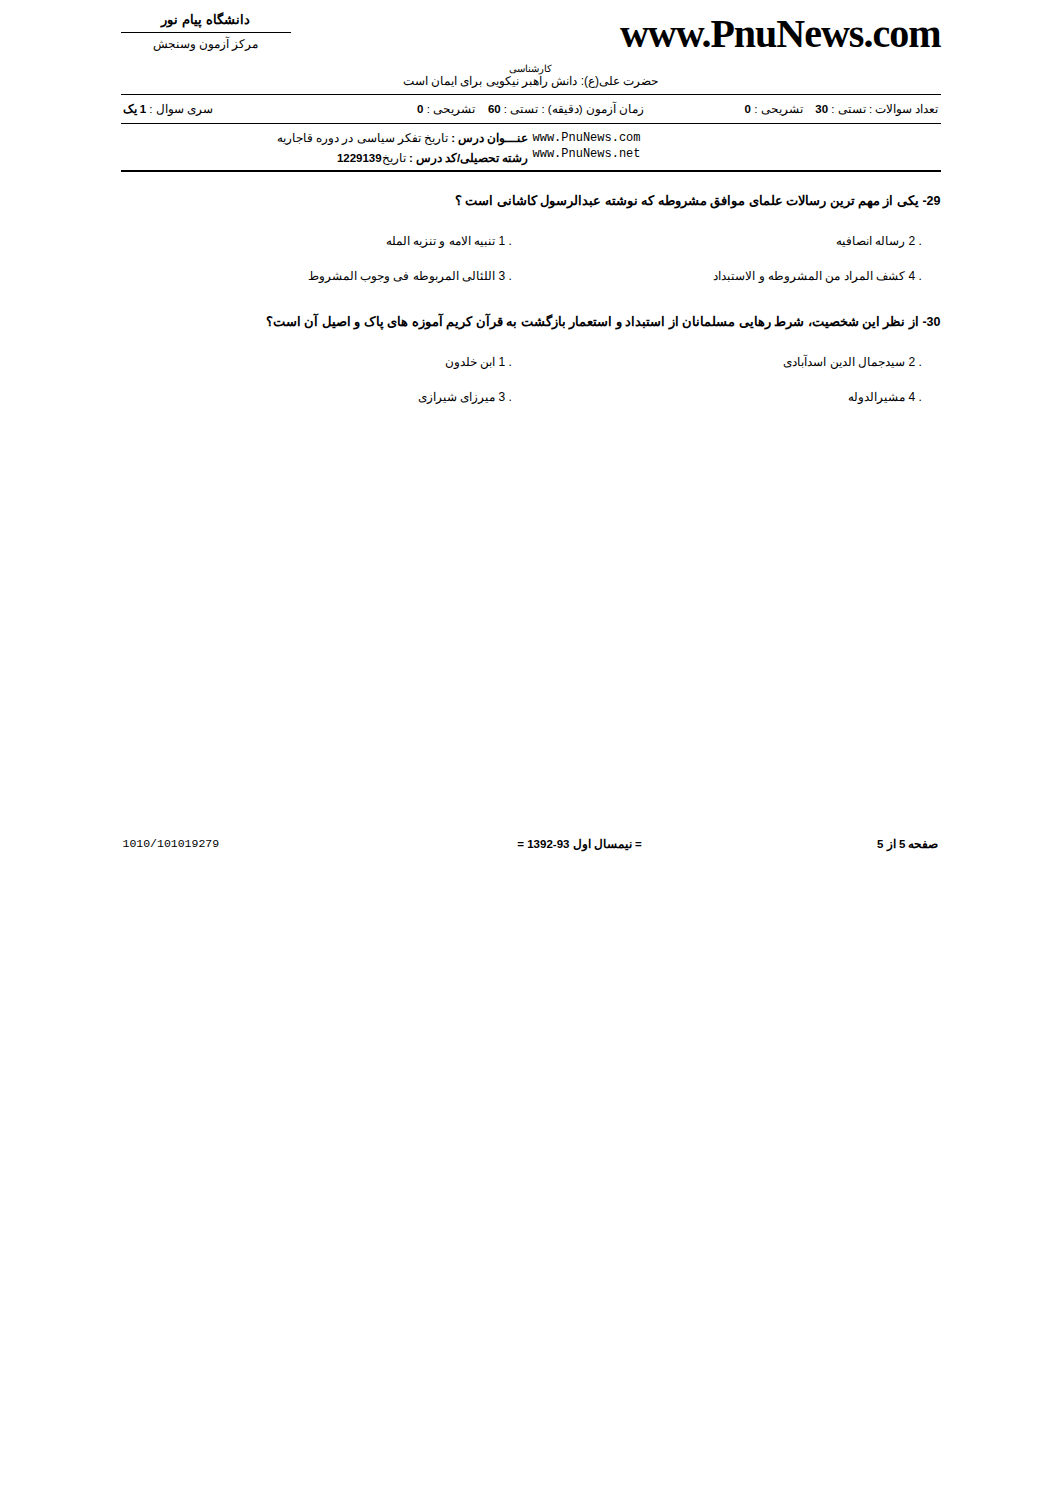www.PnuNews.com
دانشگاه پیام نور
مرکز آزمون وسنجش
کارشناسی حضرت علی(ع): دانش راهبر نیکویی برای ایمان است
| تعداد سوالات : تستی : 30 تشریحی : 0 | زمان آزمون (دقیقه) : تستی : 60 تشریحی : 0 | سری سوال : 1 یک |
| www.PnuNews.com www.PnuNews.net | عنـــوان درس : تاریخ تفکر سیاسی در دوره قاجاریه رشته تحصیلی/کد درس : تاریخ 1229139 |
29- یکی از مهم ترین رسالات علمای موافق مشروطه که نوشته عبدالرسول کاشانی است ؟
| 2 . رساله انصافیه | 1 . تنبیه الامه و تنزیه المله |
| 4 . کشف المراد من المشروطه و الاستبداد | 3 . اللئالی المربوطه فی وجوب المشروط |
30- از نظر این شخصیت، شرط رهایی مسلمانان از استبداد و استعمار بازگشت به قرآن کریم آموزه های پاک و اصیل آن است؟
| 2 . سیدجمال الدین اسدآبادی | 1 . ابن خلدون |
| 4 . مشیرالدوله | 3 . میرزای شیرازی |
| صفحه 5 از 5 | = نیمسال اول 93-1392 = | 1010/101019279 |